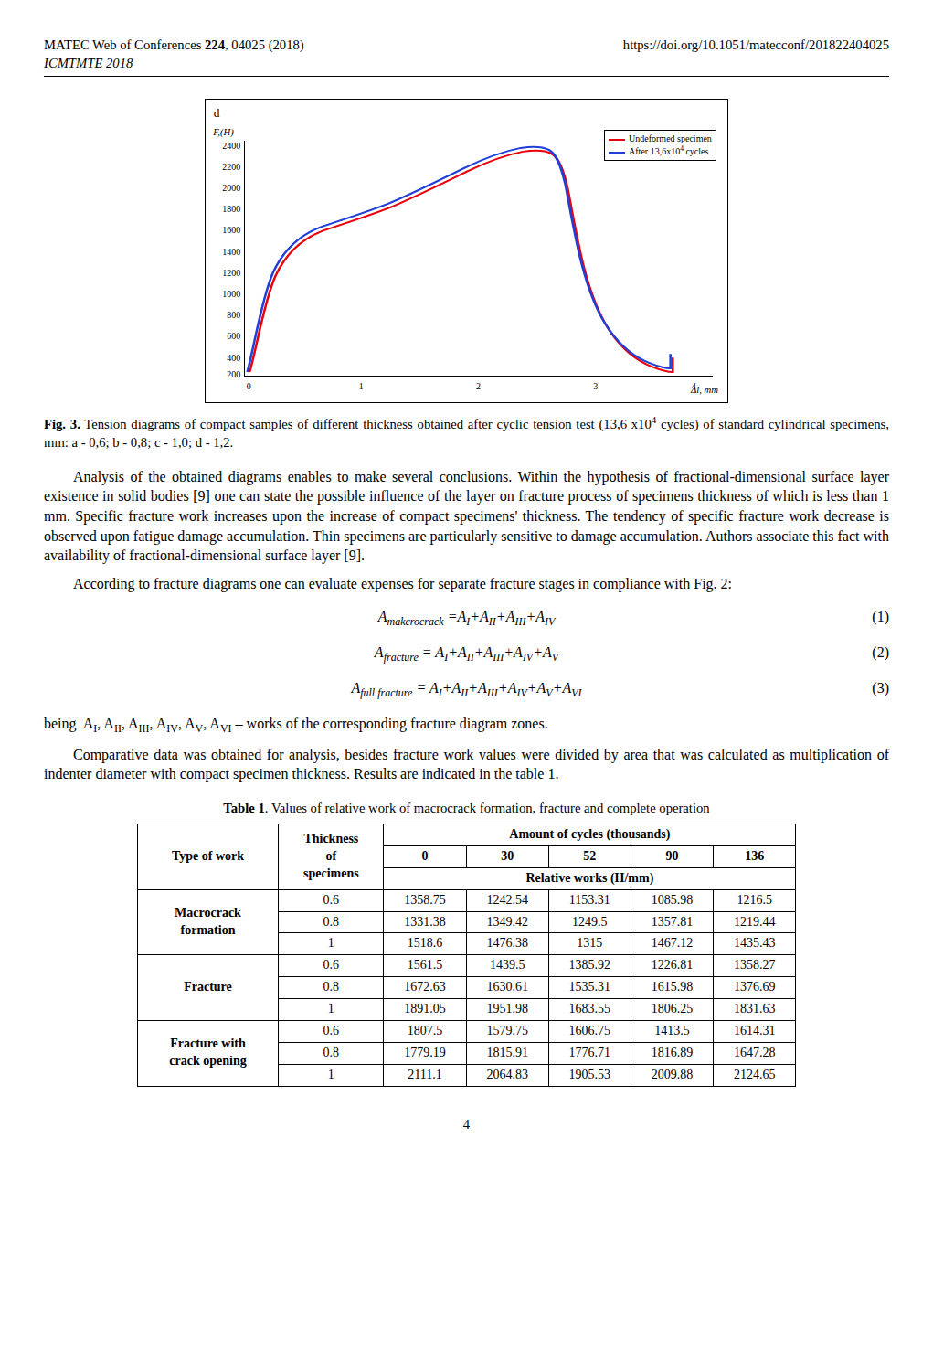MATEC Web of Conferences 224, 04025 (2018)
ICMTMTE 2018
https://doi.org/10.1051/matecconf/201822404025
d
F,(H)
Undeformed specimen
After 13,6x104 cycles
2400
2200
2000
1800
1600
1400
1200
1000
800
600
400
200
0
1
2
3
4
Δl, mm
Fig. 3. Tension diagrams of compact samples of different thickness obtained after cyclic tension test (13,6 x104 cycles) of standard cylindrical specimens, mm: a - 0,6; b - 0,8; c - 1,0; d - 1,2.
Analysis of the obtained diagrams enables to make several conclusions. Within the hypothesis of fractional-dimensional surface layer existence in solid bodies [9] one can state the possible influence of the layer on fracture process of specimens thickness of which is less than 1 mm. Specific fracture work increases upon the increase of compact specimens' thickness. The tendency of specific fracture work decrease is observed upon fatigue damage accumulation. Thin specimens are particularly sensitive to damage accumulation. Authors associate this fact with availability of fractional-dimensional surface layer [9].
According to fracture diagrams one can evaluate expenses for separate fracture stages in compliance with Fig. 2:
Amakcrocrack =AI+AII+AIII+AIV
(1)
Afracture = AI+AII+AIII+AIV+AV
(2)
Afull fracture = AI+AII+AIII+AIV+AV+AVI
(3)
being AI, AII, AIII, AIV, AV, AVI – works of the corresponding fracture diagram zones.
Comparative data was obtained for analysis, besides fracture work values were divided by area that was calculated as multiplication of indenter diameter with compact specimen thickness. Results are indicated in the table 1.
Table 1. Values of relative work of macrocrack formation, fracture and complete operation
| Type of work | Thickness of specimens | Amount of cycles (thousands) |
| --- | --- | --- |
| 0 | 30 | 52 | 90 | 136 |
| Relative works (H/mm) |
| Macrocrack formation | 0.6 | 1358.75 | 1242.54 | 1153.31 | 1085.98 | 1216.5 |
| 0.8 | 1331.38 | 1349.42 | 1249.5 | 1357.81 | 1219.44 |
| 1 | 1518.6 | 1476.38 | 1315 | 1467.12 | 1435.43 |
| Fracture | 0.6 | 1561.5 | 1439.5 | 1385.92 | 1226.81 | 1358.27 |
| 0.8 | 1672.63 | 1630.61 | 1535.31 | 1615.98 | 1376.69 |
| 1 | 1891.05 | 1951.98 | 1683.55 | 1806.25 | 1831.63 |
| Fracture with crack opening | 0.6 | 1807.5 | 1579.75 | 1606.75 | 1413.5 | 1614.31 |
| 0.8 | 1779.19 | 1815.91 | 1776.71 | 1816.89 | 1647.28 |
| 1 | 2111.1 | 2064.83 | 1905.53 | 2009.88 | 2124.65 |
4